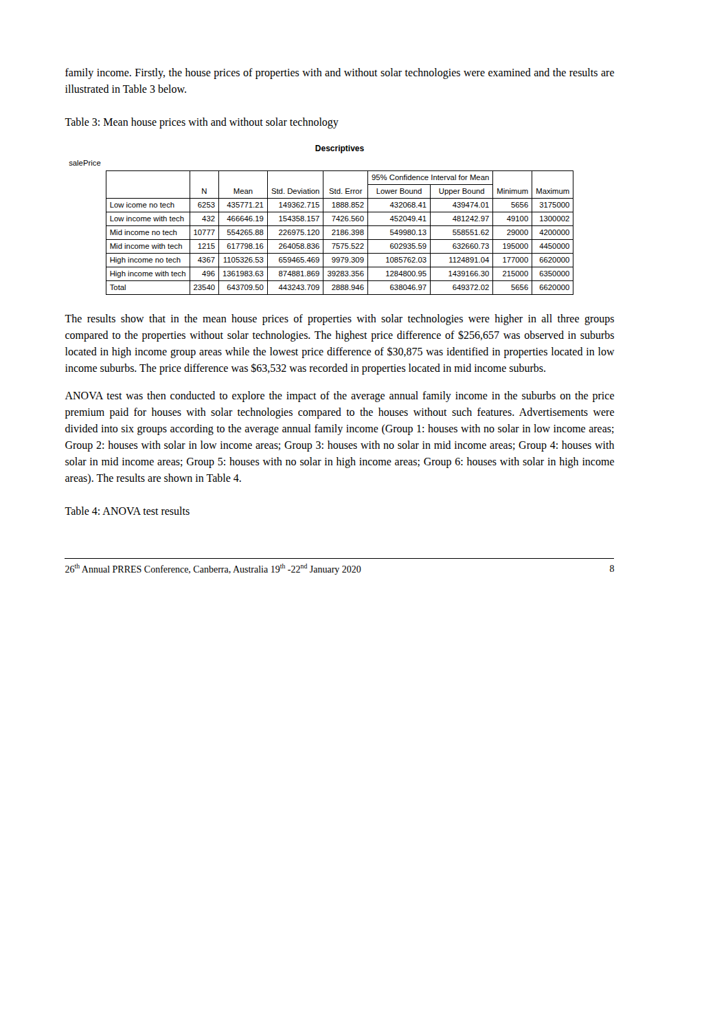family income. Firstly, the house prices of properties with and without solar technologies were examined and the results are illustrated in Table 3 below.
Table 3: Mean house prices with and without solar technology
Descriptives
salePrice
| | N | Mean | Std. Deviation | Std. Error | 95% Confidence Interval for Mean | Minimum | Maximum |
| --- | --- | --- | --- | --- | --- | --- | --- |
| Lower Bound | Upper Bound |
| Low icome no tech | 6253 | 435771.21 | 149362.715 | 1888.852 | 432068.41 | 439474.01 | 5656 | 3175000 |
| Low income with tech | 432 | 466646.19 | 154358.157 | 7426.560 | 452049.41 | 481242.97 | 49100 | 1300002 |
| Mid income no tech | 10777 | 554265.88 | 226975.120 | 2186.398 | 549980.13 | 558551.62 | 29000 | 4200000 |
| Mid income with tech | 1215 | 617798.16 | 264058.836 | 7575.522 | 602935.59 | 632660.73 | 195000 | 4450000 |
| High income no tech | 4367 | 1105326.53 | 659465.469 | 9979.309 | 1085762.03 | 1124891.04 | 177000 | 6620000 |
| High income with tech | 496 | 1361983.63 | 874881.869 | 39283.356 | 1284800.95 | 1439166.30 | 215000 | 6350000 |
| Total | 23540 | 643709.50 | 443243.709 | 2888.946 | 638046.97 | 649372.02 | 5656 | 6620000 |
The results show that in the mean house prices of properties with solar technologies were higher in all three groups compared to the properties without solar technologies. The highest price difference of $256,657 was observed in suburbs located in high income group areas while the lowest price difference of $30,875 was identified in properties located in low income suburbs. The price difference was $63,532 was recorded in properties located in mid income suburbs.
ANOVA test was then conducted to explore the impact of the average annual family income in the suburbs on the price premium paid for houses with solar technologies compared to the houses without such features. Advertisements were divided into six groups according to the average annual family income (Group 1: houses with no solar in low income areas; Group 2: houses with solar in low income areas; Group 3: houses with no solar in mid income areas; Group 4: houses with solar in mid income areas; Group 5: houses with no solar in high income areas; Group 6: houses with solar in high income areas). The results are shown in Table 4.
Table 4: ANOVA test results
26th Annual PRRES Conference, Canberra, Australia 19th -22nd January 2020 8